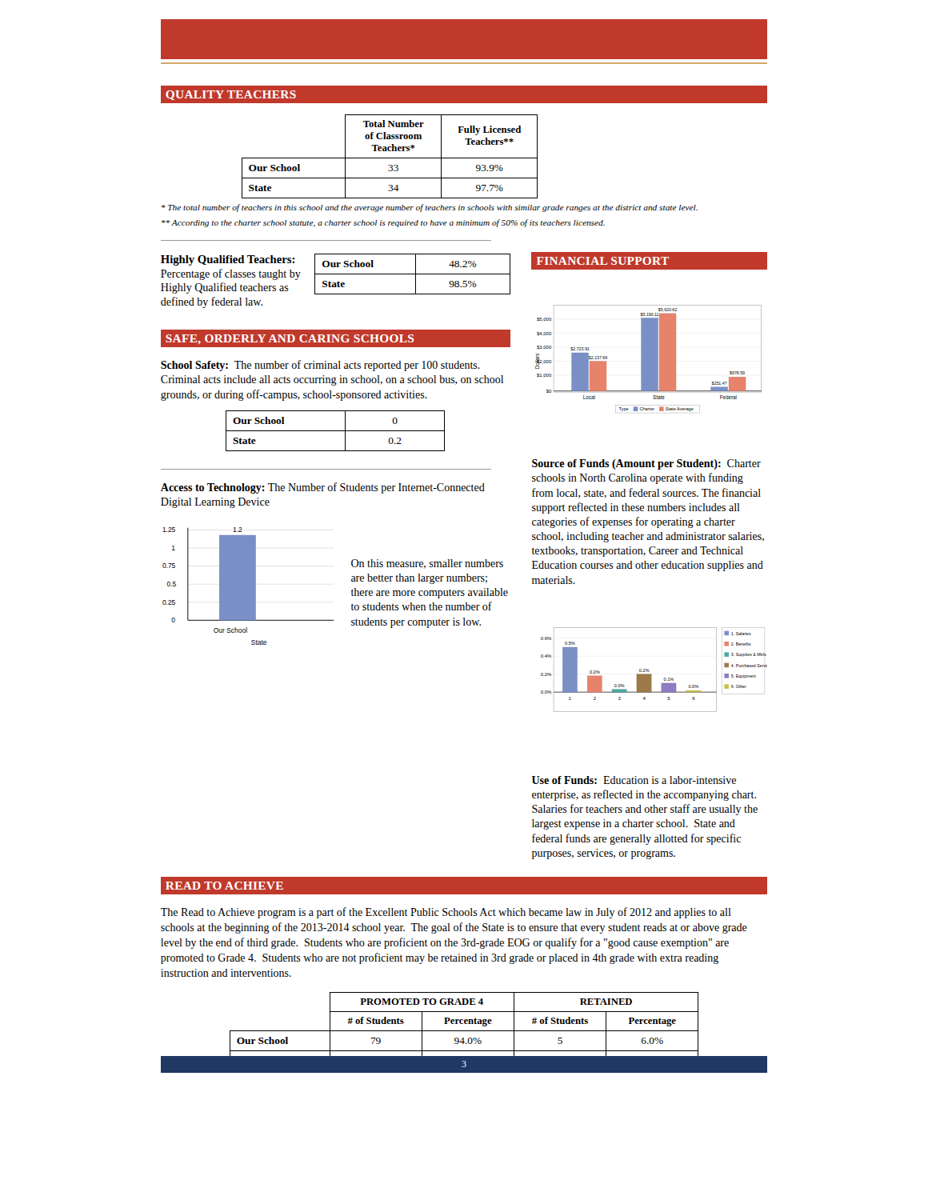QUALITY TEACHERS
| | Total Number of Classroom Teachers* | Fully Licensed Teachers** |
| --- | --- | --- |
| Our School | 33 | 93.9% |
| State | 34 | 97.7% |
* The total number of teachers in this school and the average number of teachers in schools with similar grade ranges at the district and state level.
** According to the charter school statute, a charter school is required to have a minimum of 50% of its teachers licensed.
Highly Qualified Teachers: Percentage of classes taught by Highly Qualified teachers as defined by federal law.
| Our School | 48.2% |
| State | 98.5% |
SAFE, ORDERLY AND CARING SCHOOLS
School Safety: The number of criminal acts reported per 100 students. Criminal acts include all acts occurring in school, on a school bus, on school grounds, or during off-campus, school-sponsored activities.
| Our School | 0 |
| State | 0.2 |
Access to Technology: The Number of Students per Internet-Connected Digital Learning Device
1.25 1 0.75 0.5 0.25 0 1.2 Our School State
On this measure, smaller numbers are better than larger numbers; there are more computers available to students when the number of students per computer is low.
FINANCIAL SUPPORT
Dollars $5,000 $4,000 $3,000 $2,000 $1,000 $0 $2,723.91 $2,137.69 $5,190.11 $5,620.62 $251.47 $978.59 Local State Federal Type Charter State Average
Source of Funds (Amount per Student): Charter schools in North Carolina operate with funding from local, state, and federal sources. The financial support reflected in these numbers includes all categories of expenses for operating a charter school, including teacher and administrator salaries, textbooks, transportation, Career and Technical Education courses and other education supplies and materials.
0.6% 0.4% 0.2% 0.0% 0.5% 0.2% 0.0% 0.2% 0.1% 0.0% 1 2 3 4 5 6 1. Salaries 2. Benefits 3. Supplies & Mtrls 4. Purchased Servic 5. Equipment 6. Other
Use of Funds: Education is a labor-intensive enterprise, as reflected in the accompanying chart. Salaries for teachers and other staff are usually the largest expense in a charter school. State and federal funds are generally allotted for specific purposes, services, or programs.
READ TO ACHIEVE
The Read to Achieve program is a part of the Excellent Public Schools Act which became law in July of 2012 and applies to all schools at the beginning of the 2013-2014 school year. The goal of the State is to ensure that every student reads at or above grade level by the end of third grade. Students who are proficient on the 3rd-grade EOG or qualify for a "good cause exemption" are promoted to Grade 4. Students who are not proficient may be retained in 3rd grade or placed in 4th grade with extra reading instruction and interventions.
| | PROMOTED TO GRADE 4 | RETAINED |
| --- | --- | --- |
| | # of Students | Percentage | # of Students | Percentage |
| Our School | 79 | 94.0% | 5 | 6.0% |
| State | 102276 | 86.4% | 16079 | 13.6% |
3